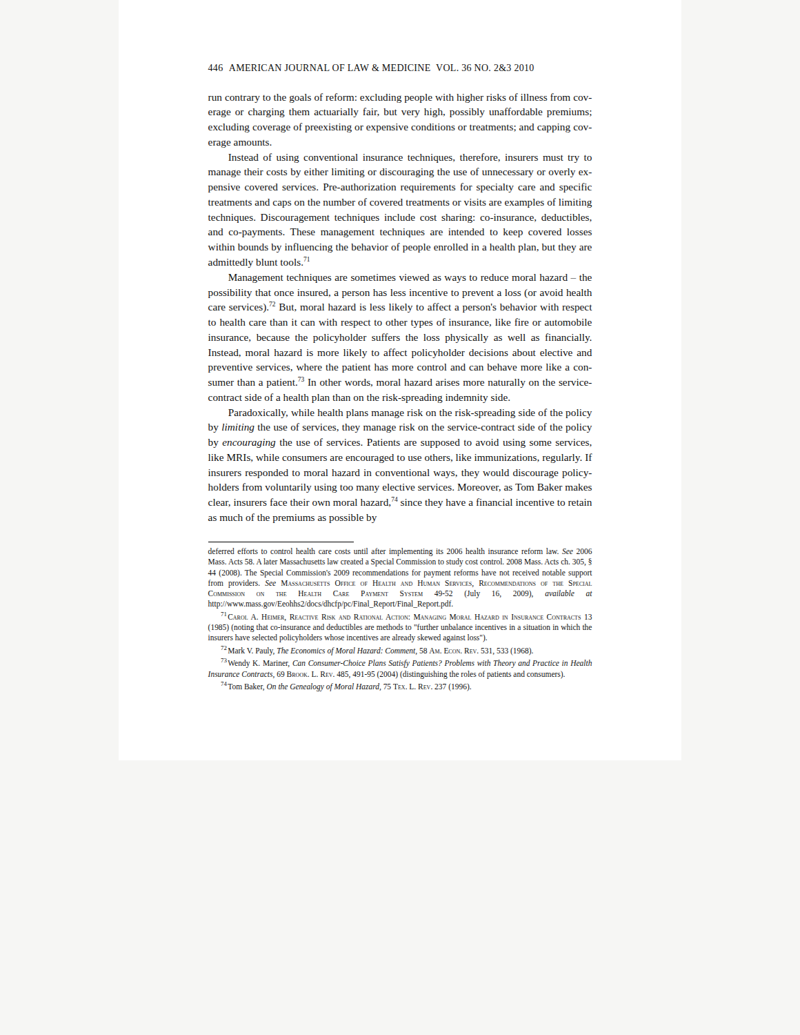446 AMERICAN JOURNAL OF LAW & MEDICINE VOL. 36 NO. 2&3 2010
run contrary to the goals of reform: excluding people with higher risks of illness from coverage or charging them actuarially fair, but very high, possibly unaffordable premiums; excluding coverage of preexisting or expensive conditions or treatments; and capping coverage amounts.
Instead of using conventional insurance techniques, therefore, insurers must try to manage their costs by either limiting or discouraging the use of unnecessary or overly expensive covered services. Pre-authorization requirements for specialty care and specific treatments and caps on the number of covered treatments or visits are examples of limiting techniques. Discouragement techniques include cost sharing: co-insurance, deductibles, and co-payments. These management techniques are intended to keep covered losses within bounds by influencing the behavior of people enrolled in a health plan, but they are admittedly blunt tools.71
Management techniques are sometimes viewed as ways to reduce moral hazard – the possibility that once insured, a person has less incentive to prevent a loss (or avoid health care services).72 But, moral hazard is less likely to affect a person's behavior with respect to health care than it can with respect to other types of insurance, like fire or automobile insurance, because the policyholder suffers the loss physically as well as financially. Instead, moral hazard is more likely to affect policyholder decisions about elective and preventive services, where the patient has more control and can behave more like a consumer than a patient.73 In other words, moral hazard arises more naturally on the service-contract side of a health plan than on the risk-spreading indemnity side.
Paradoxically, while health plans manage risk on the risk-spreading side of the policy by limiting the use of services, they manage risk on the service-contract side of the policy by encouraging the use of services. Patients are supposed to avoid using some services, like MRIs, while consumers are encouraged to use others, like immunizations, regularly. If insurers responded to moral hazard in conventional ways, they would discourage policyholders from voluntarily using too many elective services. Moreover, as Tom Baker makes clear, insurers face their own moral hazard,74 since they have a financial incentive to retain as much of the premiums as possible by
deferred efforts to control health care costs until after implementing its 2006 health insurance reform law. See 2006 Mass. Acts 58. A later Massachusetts law created a Special Commission to study cost control. 2008 Mass. Acts ch. 305, § 44 (2008). The Special Commission's 2009 recommendations for payment reforms have not received notable support from providers. See Massachusetts Office of Health and Human Services, Recommendations of the Special Commission on the Health Care Payment System 49-52 (July 16, 2009), available at http://www.mass.gov/Eeohhs2/docs/dhcfp/pc/Final_Report/Final_Report.pdf.
71 Carol A. Heimer, Reactive Risk and Rational Action: Managing Moral Hazard in Insurance Contracts 13 (1985) (noting that co-insurance and deductibles are methods to "further unbalance incentives in a situation in which the insurers have selected policyholders whose incentives are already skewed against loss").
72 Mark V. Pauly, The Economics of Moral Hazard: Comment, 58 Am. Econ. Rev. 531, 533 (1968).
73 Wendy K. Mariner, Can Consumer-Choice Plans Satisfy Patients? Problems with Theory and Practice in Health Insurance Contracts, 69 Brook. L. Rev. 485, 491-95 (2004) (distinguishing the roles of patients and consumers).
74 Tom Baker, On the Genealogy of Moral Hazard, 75 Tex. L. Rev. 237 (1996).